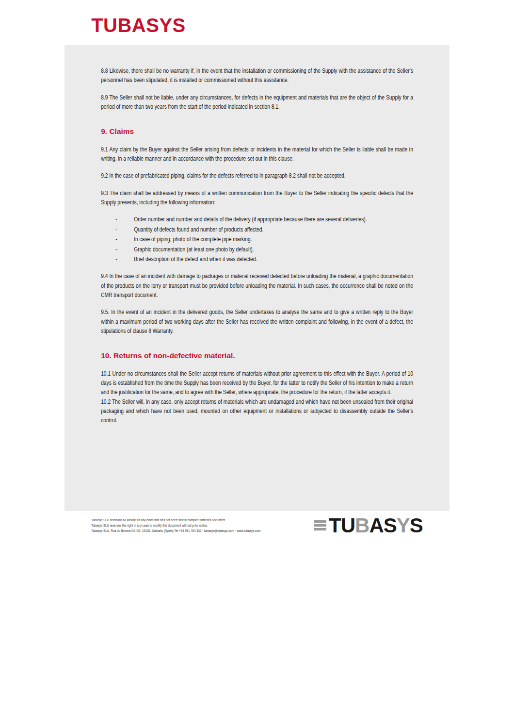TUBASYS
8.8 Likewise, there shall be no warranty if, in the event that the installation or commissioning of the Supply with the assistance of the Seller's personnel has been stipulated, it is installed or commissioned without this assistance.
8.9 The Seller shall not be liable, under any circumstances, for defects in the equipment and materials that are the object of the Supply for a period of more than two years from the start of the period indicated in section 8.1.
9. Claims
9.1 Any claim by the Buyer against the Seller arising from defects or incidents in the material for which the Seller is liable shall be made in writing, in a reliable manner and in accordance with the procedure set out in this clause.
9.2 In the case of prefabricated piping, claims for the defects referred to in paragraph 8.2 shall not be accepted.
9.3 The claim shall be addressed by means of a written communication from the Buyer to the Seller indicating the specific defects that the Supply presents, including the following information:
Order number and number and details of the delivery (if appropriate because there are several deliveries).
Quantity of defects found and number of products affected.
In case of piping, photo of the complete pipe marking.
Graphic documentation (at least one photo by default).
Brief description of the defect and when it was detected.
9.4 In the case of an incident with damage to packages or material received detected before unloading the material, a graphic documentation of the products on the lorry or transport must be provided before unloading the material. In such cases, the occurrence shall be noted on the CMR transport document.
9.5. In the event of an incident in the delivered goods, the Seller undertakes to analyse the same and to give a written reply to the Buyer within a maximum period of two working days after the Seller has received the written complaint and following, in the event of a defect, the stipulations of clause 8 Warranty.
10. Returns of non-defective material.
10.1 Under no circumstances shall the Seller accept returns of materials without prior agreement to this effect with the Buyer. A period of 10 days is established from the time the Supply has been received by the Buyer, for the latter to notify the Seller of his intention to make a return and the justification for the same, and to agree with the Seller, where appropriate, the procedure for the return, if the latter accepts it.
10.2 The Seller will, in any case, only accept returns of materials which are undamaged and which have not been unsealed from their original packaging and which have not been used, mounted on other equipment or installations or subjected to disassembly outside the Seller's control.
Tubasys SLU disclaims all liability for any claim that has not been strictly complied with this document.
Tubasys SLU reserves the right in any case to modify this document without prior notice.
Tubasys SLU, Rúa do Bronce G4-G5, 15105, Carballo (Spain) Tel +34 981 704 330 · tubasys@tubasys.com · www.tubasys.com
TU BAS YS